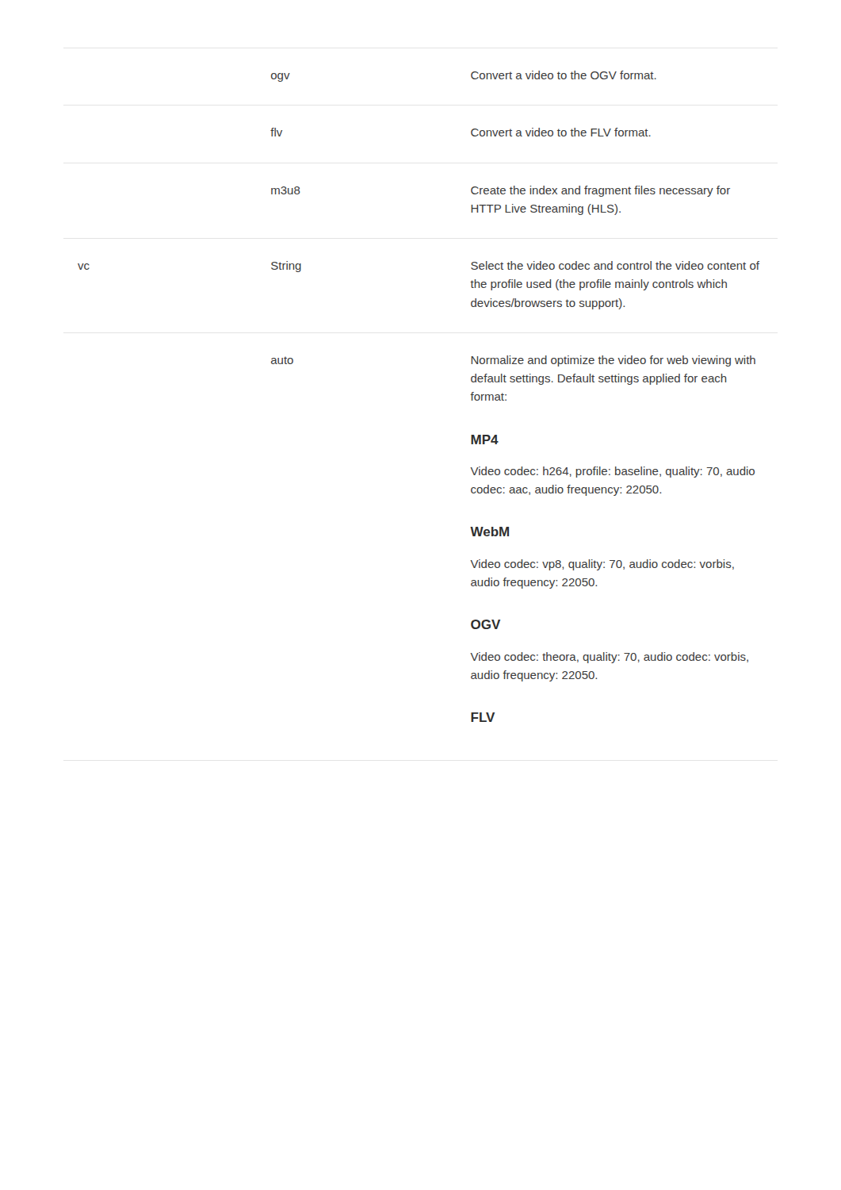| | ogv | Convert a video to the OGV format. |
| | flv | Convert a video to the FLV format. |
| | m3u8 | Create the index and fragment files necessary for HTTP Live Streaming (HLS). |
| vc | String | Select the video codec and control the video content of the profile used (the profile mainly controls which devices/browsers to support). |
| | auto | Normalize and optimize the video for web viewing with default settings. Default settings applied for each format: MP4 Video codec: h264, profile: baseline, quality: 70, audio codec: aac, audio frequency: 22050. WebM Video codec: vp8, quality: 70, audio codec: vorbis, audio frequency: 22050. OGV Video codec: theora, quality: 70, audio codec: vorbis, audio frequency: 22050. FLV |